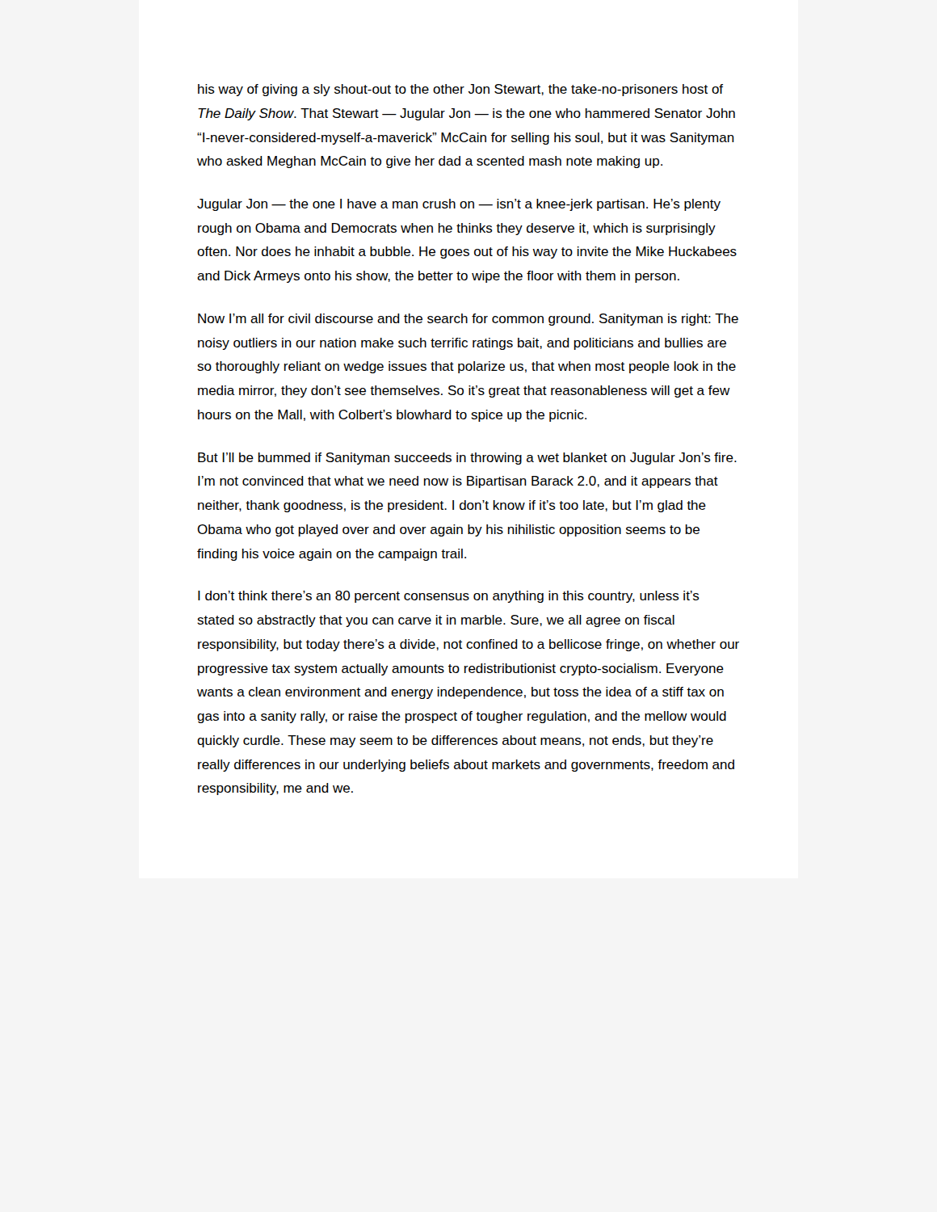his way of giving a sly shout-out to the other Jon Stewart, the take-no-prisoners host of The Daily Show. That Stewart — Jugular Jon — is the one who hammered Senator John “I-never-considered-myself-a-maverick” McCain for selling his soul, but it was Sanityman who asked Meghan McCain to give her dad a scented mash note making up.
Jugular Jon — the one I have a man crush on — isn’t a knee-jerk partisan. He’s plenty rough on Obama and Democrats when he thinks they deserve it, which is surprisingly often. Nor does he inhabit a bubble. He goes out of his way to invite the Mike Huckabees and Dick Armeys onto his show, the better to wipe the floor with them in person.
Now I’m all for civil discourse and the search for common ground. Sanityman is right: The noisy outliers in our nation make such terrific ratings bait, and politicians and bullies are so thoroughly reliant on wedge issues that polarize us, that when most people look in the media mirror, they don’t see themselves. So it’s great that reasonableness will get a few hours on the Mall, with Colbert’s blowhard to spice up the picnic.
But I’ll be bummed if Sanityman succeeds in throwing a wet blanket on Jugular Jon’s fire. I’m not convinced that what we need now is Bipartisan Barack 2.0, and it appears that neither, thank goodness, is the president. I don’t know if it’s too late, but I’m glad the Obama who got played over and over again by his nihilistic opposition seems to be finding his voice again on the campaign trail.
I don’t think there’s an 80 percent consensus on anything in this country, unless it’s stated so abstractly that you can carve it in marble. Sure, we all agree on fiscal responsibility, but today there’s a divide, not confined to a bellicose fringe, on whether our progressive tax system actually amounts to redistributionist crypto-socialism. Everyone wants a clean environment and energy independence, but toss the idea of a stiff tax on gas into a sanity rally, or raise the prospect of tougher regulation, and the mellow would quickly curdle. These may seem to be differences about means, not ends, but they’re really differences in our underlying beliefs about markets and governments, freedom and responsibility, me and we.